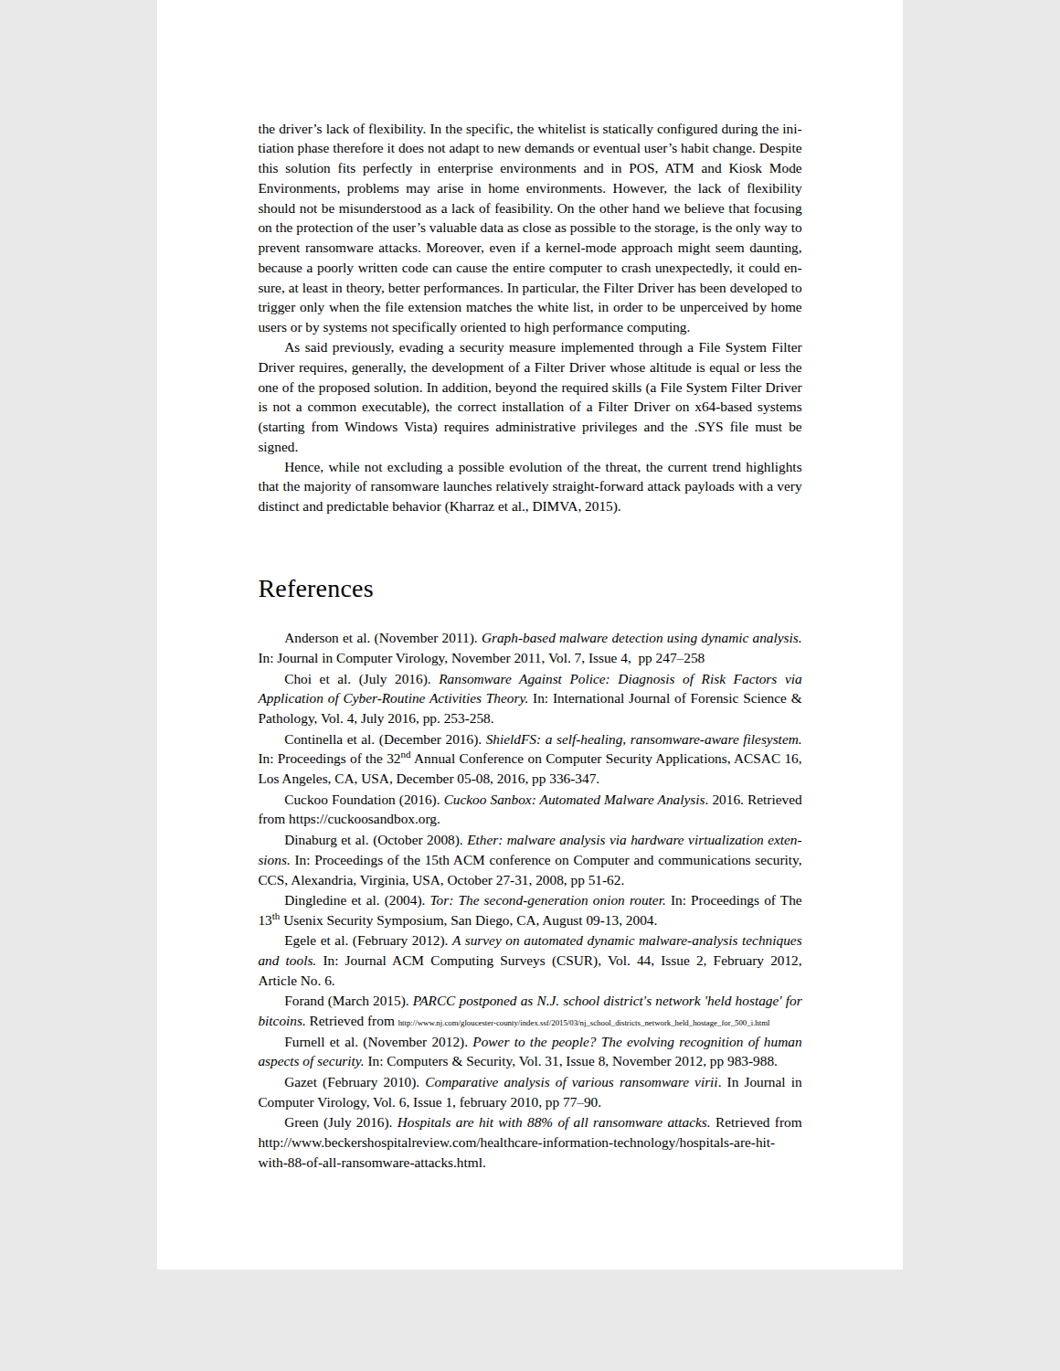the driver’s lack of flexibility. In the specific, the whitelist is statically configured during the initiation phase therefore it does not adapt to new demands or eventual user’s habit change. Despite this solution fits perfectly in enterprise environments and in POS, ATM and Kiosk Mode Environments, problems may arise in home environments. However, the lack of flexibility should not be misunderstood as a lack of feasibility. On the other hand we believe that focusing on the protection of the user’s valuable data as close as possible to the storage, is the only way to prevent ransomware attacks. Moreover, even if a kernel-mode approach might seem daunting, because a poorly written code can cause the entire computer to crash unexpectedly, it could ensure, at least in theory, better performances. In particular, the Filter Driver has been developed to trigger only when the file extension matches the white list, in order to be unperceived by home users or by systems not specifically oriented to high performance computing.
As said previously, evading a security measure implemented through a File System Filter Driver requires, generally, the development of a Filter Driver whose altitude is equal or less the one of the proposed solution. In addition, beyond the required skills (a File System Filter Driver is not a common executable), the correct installation of a Filter Driver on x64-based systems (starting from Windows Vista) requires administrative privileges and the .SYS file must be signed.
Hence, while not excluding a possible evolution of the threat, the current trend highlights that the majority of ransomware launches relatively straight-forward attack payloads with a very distinct and predictable behavior (Kharraz et al., DIMVA, 2015).
References
Anderson et al. (November 2011). Graph-based malware detection using dynamic analysis. In: Journal in Computer Virology, November 2011, Vol. 7, Issue 4, pp 247–258
Choi et al. (July 2016). Ransomware Against Police: Diagnosis of Risk Factors via Application of Cyber-Routine Activities Theory. In: International Journal of Forensic Science & Pathology, Vol. 4, July 2016, pp. 253-258.
Continella et al. (December 2016). ShieldFS: a self-healing, ransomware-aware filesystem. In: Proceedings of the 32nd Annual Conference on Computer Security Applications, ACSAC 16, Los Angeles, CA, USA, December 05-08, 2016, pp 336-347.
Cuckoo Foundation (2016). Cuckoo Sanbox: Automated Malware Analysis. 2016. Retrieved from https://cuckoosandbox.org.
Dinaburg et al. (October 2008). Ether: malware analysis via hardware virtualization extensions. In: Proceedings of the 15th ACM conference on Computer and communications security, CCS, Alexandria, Virginia, USA, October 27-31, 2008, pp 51-62.
Dingledine et al. (2004). Tor: The second-generation onion router. In: Proceedings of The 13th Usenix Security Symposium, San Diego, CA, August 09-13, 2004.
Egele et al. (February 2012). A survey on automated dynamic malware-analysis techniques and tools. In: Journal ACM Computing Surveys (CSUR), Vol. 44, Issue 2, February 2012, Article No. 6.
Forand (March 2015). PARCC postponed as N.J. school district's network 'held hostage' for bitcoins. Retrieved from http://www.nj.com/gloucester-county/index.ssf/2015/03/nj_school_districts_network_held_hostage_for_500_i.html
Furnell et al. (November 2012). Power to the people? The evolving recognition of human aspects of security. In: Computers & Security, Vol. 31, Issue 8, November 2012, pp 983-988.
Gazet (February 2010). Comparative analysis of various ransomware virii. In Journal in Computer Virology, Vol. 6, Issue 1, february 2010, pp 77–90.
Green (July 2016). Hospitals are hit with 88% of all ransomware attacks. Retrieved from http://www.beckershospitalreview.com/healthcare-information-technology/hospitals-are-hit-with-88-of-all-ransomware-attacks.html.